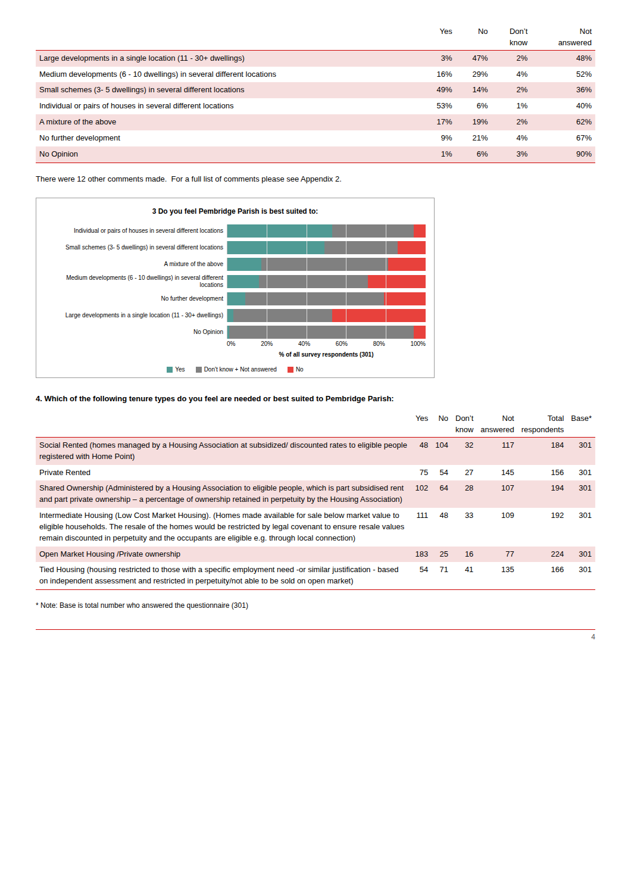| | Yes | No | Don’t know | Not answered |
| --- | --- | --- | --- | --- |
| Large developments in a single location (11 - 30+ dwellings) | 3% | 47% | 2% | 48% |
| Medium developments (6 - 10 dwellings) in several different locations | 16% | 29% | 4% | 52% |
| Small schemes (3- 5 dwellings) in several different locations | 49% | 14% | 2% | 36% |
| Individual or pairs of houses in several different locations | 53% | 6% | 1% | 40% |
| A mixture of the above | 17% | 19% | 2% | 62% |
| No further development | 9% | 21% | 4% | 67% |
| No Opinion | 1% | 6% | 3% | 90% |
There were 12 other comments made. For a full list of comments please see Appendix 2.
3 Do you feel Pembridge Parish is best suited to:
Individual or pairs of houses in several different locations
Small schemes (3- 5 dwellings) in several different locations
A mixture of the above
Medium developments (6 - 10 dwellings) in several different locations
No further development
Large developments in a single location (11 - 30+ dwellings)
No Opinion
0% 20% 40% 60% 80% 100%
% of all survey respondents (301)
Yes Don't know + Not answered No
4. Which of the following tenure types do you feel are needed or best suited to Pembridge Parish:
| | Yes | No | Don’t know | Not answered | Total respondents | Base* |
| --- | --- | --- | --- | --- | --- | --- |
| Social Rented (homes managed by a Housing Association at subsidized/ discounted rates to eligible people registered with Home Point) | 48 | 104 | 32 | 117 | 184 | 301 |
| Private Rented | 75 | 54 | 27 | 145 | 156 | 301 |
| Shared Ownership (Administered by a Housing Association to eligible people, which is part subsidised rent and part private ownership – a percentage of ownership retained in perpetuity by the Housing Association) | 102 | 64 | 28 | 107 | 194 | 301 |
| Intermediate Housing (Low Cost Market Housing). (Homes made available for sale below market value to eligible households. The resale of the homes would be restricted by legal covenant to ensure resale values remain discounted in perpetuity and the occupants are eligible e.g. through local connection) | 111 | 48 | 33 | 109 | 192 | 301 |
| Open Market Housing /Private ownership | 183 | 25 | 16 | 77 | 224 | 301 |
| Tied Housing (housing restricted to those with a specific employment need -or similar justification - based on independent assessment and restricted in perpetuity/not able to be sold on open market) | 54 | 71 | 41 | 135 | 166 | 301 |
* Note: Base is total number who answered the questionnaire (301)
4